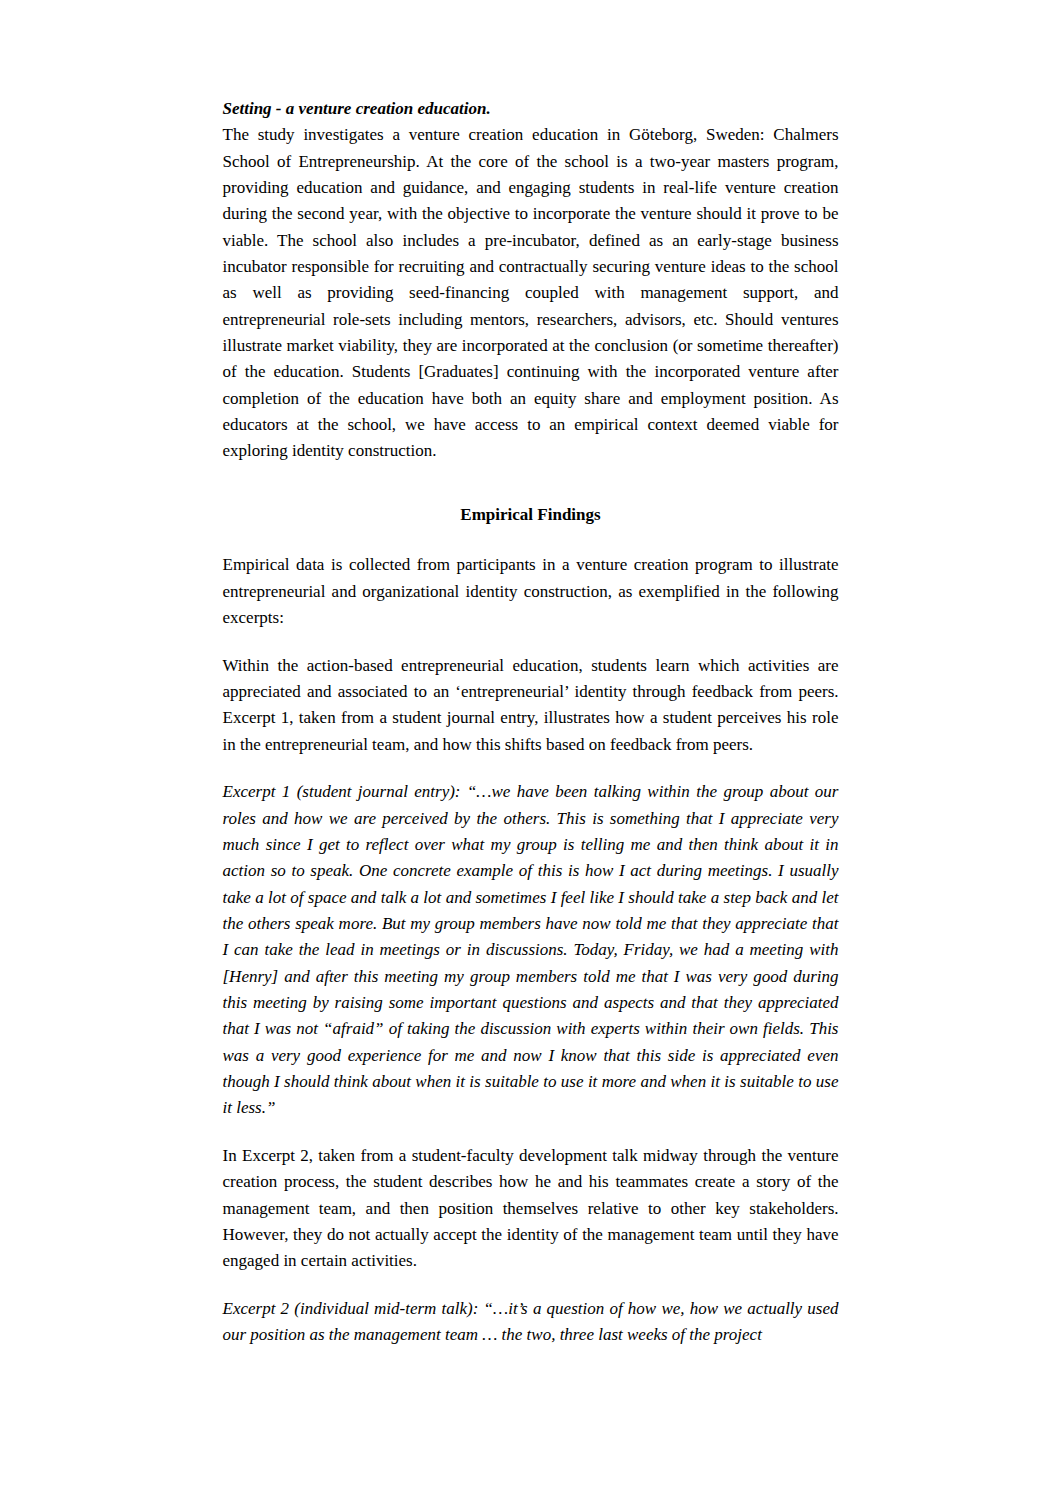Setting - a venture creation education.
The study investigates a venture creation education in Göteborg, Sweden: Chalmers School of Entrepreneurship. At the core of the school is a two-year masters program, providing education and guidance, and engaging students in real-life venture creation during the second year, with the objective to incorporate the venture should it prove to be viable. The school also includes a pre-incubator, defined as an early-stage business incubator responsible for recruiting and contractually securing venture ideas to the school as well as providing seed-financing coupled with management support, and entrepreneurial role-sets including mentors, researchers, advisors, etc. Should ventures illustrate market viability, they are incorporated at the conclusion (or sometime thereafter) of the education. Students [Graduates] continuing with the incorporated venture after completion of the education have both an equity share and employment position. As educators at the school, we have access to an empirical context deemed viable for exploring identity construction.
Empirical Findings
Empirical data is collected from participants in a venture creation program to illustrate entrepreneurial and organizational identity construction, as exemplified in the following excerpts:
Within the action-based entrepreneurial education, students learn which activities are appreciated and associated to an ‘entrepreneurial’ identity through feedback from peers. Excerpt 1, taken from a student journal entry, illustrates how a student perceives his role in the entrepreneurial team, and how this shifts based on feedback from peers.
Excerpt 1 (student journal entry): “…we have been talking within the group about our roles and how we are perceived by the others. This is something that I appreciate very much since I get to reflect over what my group is telling me and then think about it in action so to speak. One concrete example of this is how I act during meetings. I usually take a lot of space and talk a lot and sometimes I feel like I should take a step back and let the others speak more. But my group members have now told me that they appreciate that I can take the lead in meetings or in discussions. Today, Friday, we had a meeting with [Henry] and after this meeting my group members told me that I was very good during this meeting by raising some important questions and aspects and that they appreciated that I was not “afraid” of taking the discussion with experts within their own fields. This was a very good experience for me and now I know that this side is appreciated even though I should think about when it is suitable to use it more and when it is suitable to use it less.”
In Excerpt 2, taken from a student-faculty development talk midway through the venture creation process, the student describes how he and his teammates create a story of the management team, and then position themselves relative to other key stakeholders. However, they do not actually accept the identity of the management team until they have engaged in certain activities.
Excerpt 2 (individual mid-term talk): “…it’s a question of how we, how we actually used our position as the management team … the two, three last weeks of the project